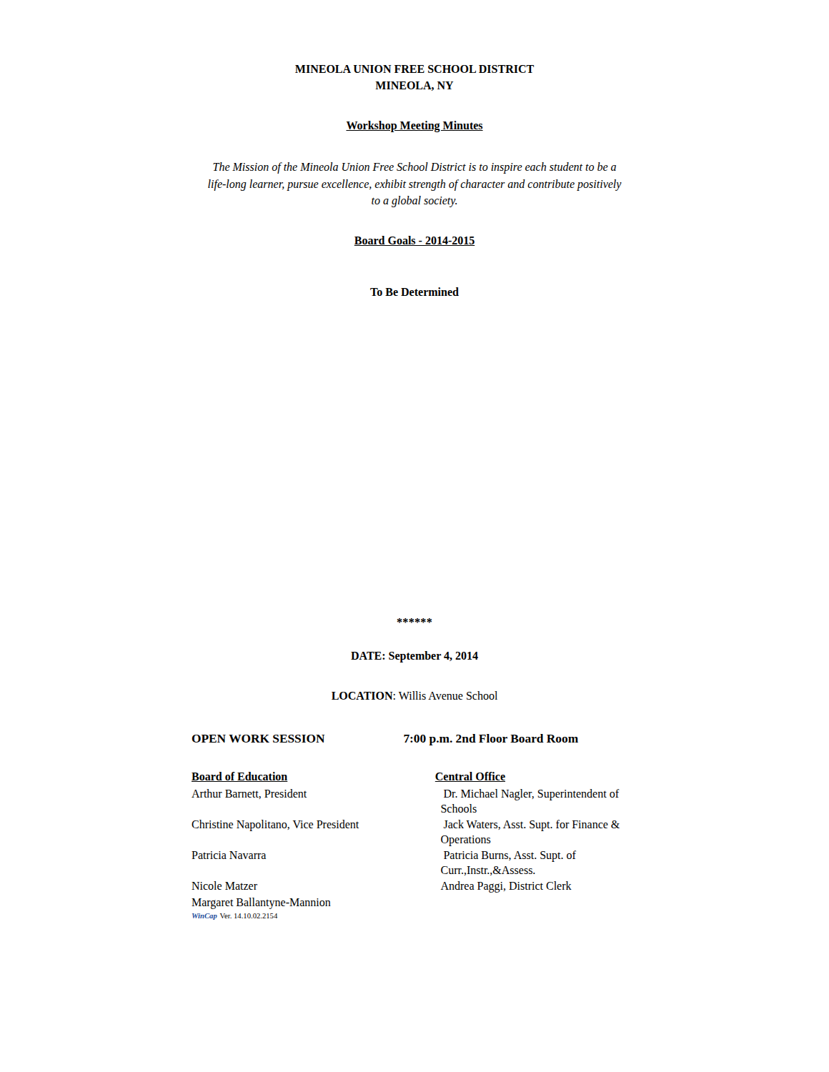MINEOLA UNION FREE SCHOOL DISTRICT
MINEOLA, NY
Workshop Meeting Minutes
The Mission of the Mineola Union Free School District is to inspire each student to be a life-long learner, pursue excellence, exhibit strength of character and contribute positively to a global society.
Board Goals - 2014-2015
To Be Determined
******
DATE: September 4, 2014
LOCATION: Willis Avenue School
OPEN WORK SESSION 7:00 p.m. 2nd Floor Board Room
| Board of Education | Central Office |
| --- | --- |
| Arthur Barnett, President | Dr. Michael Nagler, Superintendent of Schools |
| Christine Napolitano, Vice President | Jack Waters, Asst. Supt. for Finance & Operations |
| Patricia Navarra | Patricia Burns, Asst. Supt. of Curr.,Instr.,&Assess. |
| Nicole Matzer | Andrea Paggi, District Clerk |
| Margaret Ballantyne-Mannion | |
WinCap Ver. 14.10.02.2154